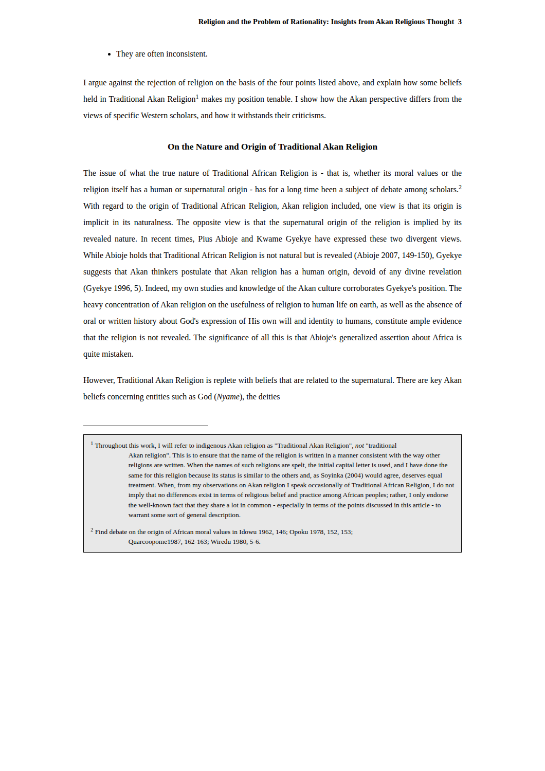Religion and the Problem of Rationality: Insights from Akan Religious Thought 3
They are often inconsistent.
I argue against the rejection of religion on the basis of the four points listed above, and explain how some beliefs held in Traditional Akan Religion1 makes my position tenable. I show how the Akan perspective differs from the views of specific Western scholars, and how it withstands their criticisms.
On the Nature and Origin of Traditional Akan Religion
The issue of what the true nature of Traditional African Religion is - that is, whether its moral values or the religion itself has a human or supernatural origin - has for a long time been a subject of debate among scholars.2 With regard to the origin of Traditional African Religion, Akan religion included, one view is that its origin is implicit in its naturalness. The opposite view is that the supernatural origin of the religion is implied by its revealed nature. In recent times, Pius Abioje and Kwame Gyekye have expressed these two divergent views. While Abioje holds that Traditional African Religion is not natural but is revealed (Abioje 2007, 149-150), Gyekye suggests that Akan thinkers postulate that Akan religion has a human origin, devoid of any divine revelation (Gyekye 1996, 5). Indeed, my own studies and knowledge of the Akan culture corroborates Gyekye's position. The heavy concentration of Akan religion on the usefulness of religion to human life on earth, as well as the absence of oral or written history about God's expression of His own will and identity to humans, constitute ample evidence that the religion is not revealed. The significance of all this is that Abioje's generalized assertion about Africa is quite mistaken.
However, Traditional Akan Religion is replete with beliefs that are related to the supernatural. There are key Akan beliefs concerning entities such as God (Nyame), the deities
1 Throughout this work, I will refer to indigenous Akan religion as "Traditional Akan Religion", not "traditional Akan religion". This is to ensure that the name of the religion is written in a manner consistent with the way other religions are written. When the names of such religions are spelt, the initial capital letter is used, and I have done the same for this religion because its status is similar to the others and, as Soyinka (2004) would agree, deserves equal treatment. When, from my observations on Akan religion I speak occasionally of Traditional African Religion, I do not imply that no differences exist in terms of religious belief and practice among African peoples; rather, I only endorse the well-known fact that they share a lot in common - especially in terms of the points discussed in this article - to warrant some sort of general description.
2 Find debate on the origin of African moral values in Idowu 1962, 146; Opoku 1978, 152, 153;
Quarcoopome1987, 162-163; Wiredu 1980, 5-6.